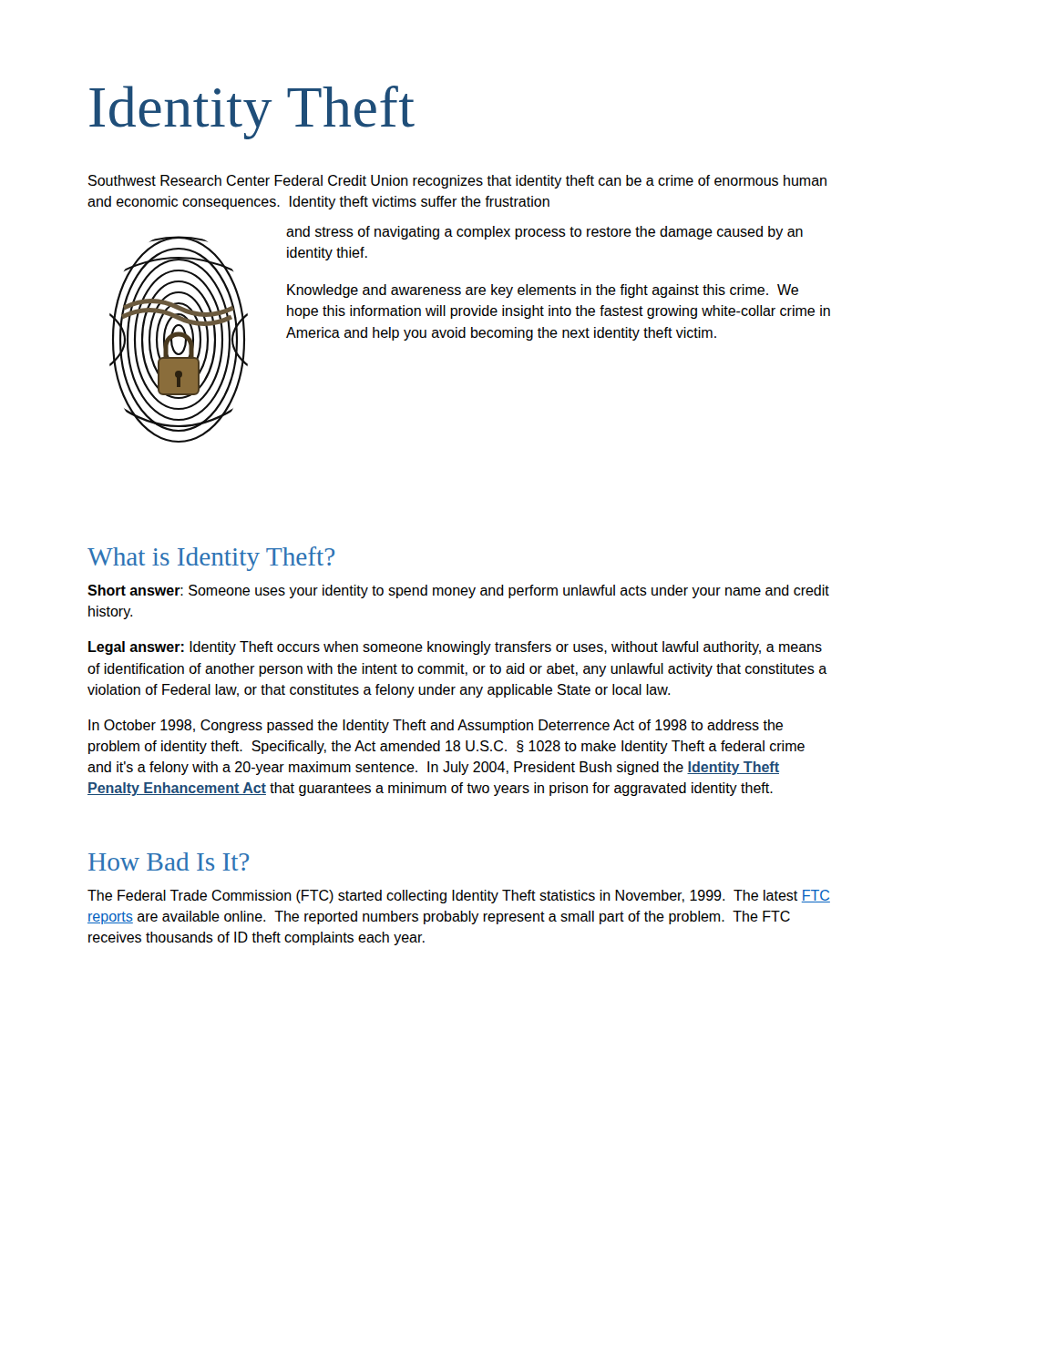Identity Theft
Southwest Research Center Federal Credit Union recognizes that identity theft can be a crime of enormous human and economic consequences. Identity theft victims suffer the frustration
and stress of navigating a complex process to restore the damage caused by an identity thief.
Knowledge and awareness are key elements in the fight against this crime. We hope this information will provide insight into the fastest growing white-collar crime in America and help you avoid becoming the next identity theft victim.
What is Identity Theft?
Short answer: Someone uses your identity to spend money and perform unlawful acts under your name and credit history.
Legal answer: Identity Theft occurs when someone knowingly transfers or uses, without lawful authority, a means of identification of another person with the intent to commit, or to aid or abet, any unlawful activity that constitutes a violation of Federal law, or that constitutes a felony under any applicable State or local law.
In October 1998, Congress passed the Identity Theft and Assumption Deterrence Act of 1998 to address the problem of identity theft. Specifically, the Act amended 18 U.S.C. § 1028 to make Identity Theft a federal crime and it's a felony with a 20-year maximum sentence. In July 2004, President Bush signed the Identity Theft Penalty Enhancement Act that guarantees a minimum of two years in prison for aggravated identity theft.
How Bad Is It?
The Federal Trade Commission (FTC) started collecting Identity Theft statistics in November, 1999. The latest FTC reports are available online. The reported numbers probably represent a small part of the problem. The FTC receives thousands of ID theft complaints each year.